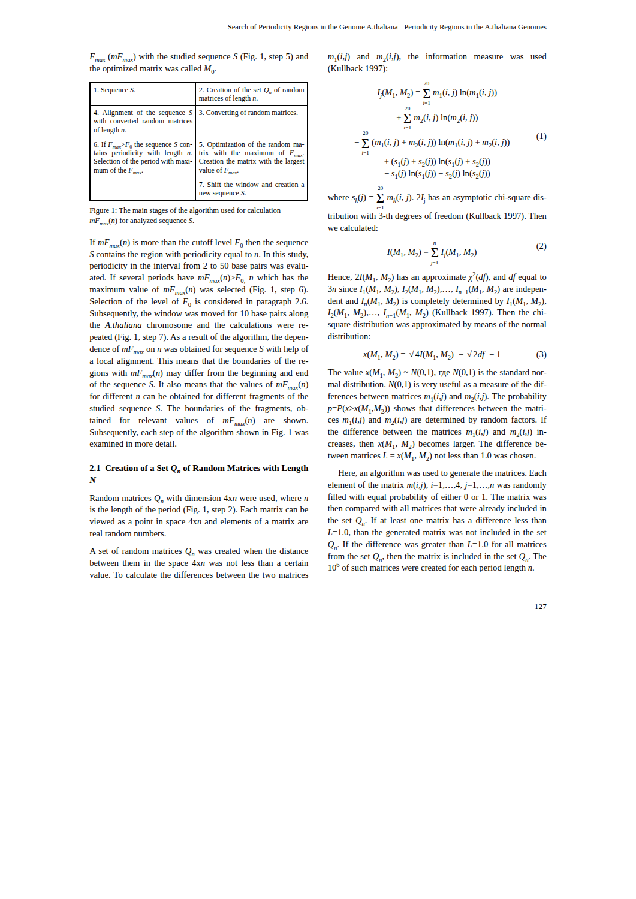Search of Periodicity Regions in the Genome A.thaliana - Periodicity Regions in the A.thaliana Genomes
Fmax (mFmax) with the studied sequence S (Fig. 1, step 5) and the optimized matrix was called M0.
| 1. Sequence S . | 2. Creation of the set Q n of random matrices of length n . |
| 4. Alignment of the sequence S with converted random matrices of length n . | 3. Converting of random matrices. |
| 6. If F max > F 0 the sequence S contains periodicity with length n . Selection of the period with maximum of the F max . | 5. Optimization of the random matrix with the maximum of F max . Creation the matrix with the largest value of F max . |
| | 7. Shift the window and creation a new sequence S . |
Figure 1: The main stages of the algorithm used for calculation mFmax(n) for analyzed sequence S.
If mFmax(n) is more than the cutoff level F0 then the sequence S contains the region with periodicity equal to n. In this study, periodicity in the interval from 2 to 50 base pairs was evaluated. If several periods have mFmax(n)>F0, n which has the maximum value of mFmax(n) was selected (Fig. 1, step 6). Selection of the level of F0 is considered in paragraph 2.6. Subsequently, the window was moved for 10 base pairs along the A.thaliana chromosome and the calculations were repeated (Fig. 1, step 7). As a result of the algorithm, the dependence of mFmax on n was obtained for sequence S with help of a local alignment. This means that the boundaries of the regions with mFmax(n) may differ from the beginning and end of the sequence S. It also means that the values of mFmax(n) for different n can be obtained for different fragments of the studied sequence S. The boundaries of the fragments, obtained for relevant values of mFmax(n) are shown. Subsequently, each step of the algorithm shown in Fig. 1 was examined in more detail.
2.1 Creation of a Set Qn of Random Matrices with Length N
Random matrices Qn with dimension 4xn were used, where n is the length of the period (Fig. 1, step 2). Each matrix can be viewed as a point in space 4xn and elements of a matrix are real random numbers.
A set of random matrices Qn was created when the distance between them in the space 4xn was not less than a certain value. To calculate the differences between the two matrices m1(i,j) and m2(i,j), the information measure was used (Kullback 1997):
Ij(M1, M2) = 20 Σi=1 m1(i, j) ln(m1(i, j)) + 20 Σi=1 m2(i, j) ln(m2(i, j)) − 20 Σi=1 (m1(i, j) + m2(i, j)) ln(m1(i, j) + m2(i, j)) (1) + (s1(j) + s2(j)) ln(s1(j) + s2(j)) − s1(j) ln(s1(j)) − s2(j) ln(s2(j))
where sk(j) = 20 Σi=1 mk(i, j). 2Ij has an asymptotic chi-square distribution with 3-th degrees of freedom (Kullback 1997). Then we calculated:
I(M1, M2) = nΣj=1 Ij(M1, M2) (2)
Hence, 2I(M1, M2) has an approximate χ2(df), and df equal to 3n since I1(M1, M2), I2(M1, M2),…, In−1(M1, M2) are independent and In(M1, M2) is completely determined by I1(M1, M2), I2(M1, M2),…, In−1(M1, M2) (Kullback 1997). Then the chi-square distribution was approximated by means of the normal distribution:
x(M1, M2) = √4I(M1, M2) − √2df − 1 (3)
The value x(M1, M2) ~ N(0,1), где N(0,1) is the standard normal distribution. N(0,1) is very useful as a measure of the differences between matrices m1(i,j) and m2(i,j). The probability p=P(x>x(M1,M2)) shows that differences between the matrices m1(i,j) and m2(i,j) are determined by random factors. If the difference between the matrices m1(i,j) and m2(i,j) increases, then x(M1, M2) becomes larger. The difference between matrices L = x(M1, M2) not less than 1.0 was chosen.
Here, an algorithm was used to generate the matrices. Each element of the matrix m(i,j), i=1,…,4, j=1,…,n was randomly filled with equal probability of either 0 or 1. The matrix was then compared with all matrices that were already included in the set Qn. If at least one matrix has a difference less than L=1.0, than the generated matrix was not included in the set Qn. If the difference was greater than L=1.0 for all matrices from the set Qn, then the matrix is included in the set Qn. The 106 of such matrices were created for each period length n.
127